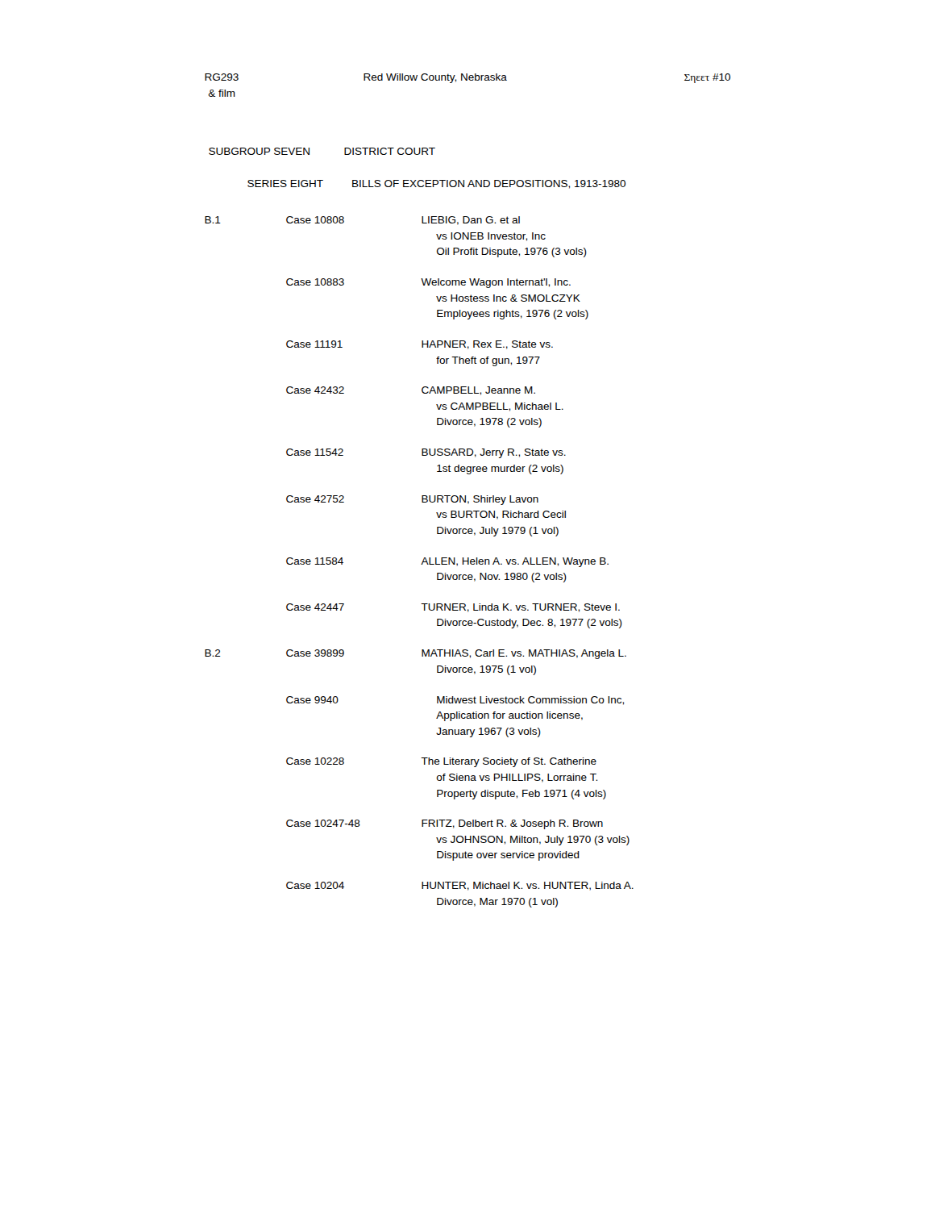RG293 & film
Red Willow County, Nebraska
Σηεετ #10
SUBGROUP SEVENDISTRICT COURT
SERIES EIGHTBILLS OF EXCEPTION AND DEPOSITIONS, 1913-1980
| B.1 | Case 10808 | LIEBIG, Dan G. et al vs IONEB Investor, Inc Oil Profit Dispute, 1976 (3 vols) |
| | Case 10883 | Welcome Wagon Internat'l, Inc. vs Hostess Inc & SMOLCZYK Employees rights, 1976 (2 vols) |
| | Case 11191 | HAPNER, Rex E., State vs. for Theft of gun, 1977 |
| | Case 42432 | CAMPBELL, Jeanne M. vs CAMPBELL, Michael L. Divorce, 1978 (2 vols) |
| | Case 11542 | BUSSARD, Jerry R., State vs. 1st degree murder (2 vols) |
| | Case 42752 | BURTON, Shirley Lavon vs BURTON, Richard Cecil Divorce, July 1979 (1 vol) |
| | Case 11584 | ALLEN, Helen A. vs. ALLEN, Wayne B. Divorce, Nov. 1980 (2 vols) |
| | Case 42447 | TURNER, Linda K. vs. TURNER, Steve I. Divorce-Custody, Dec. 8, 1977 (2 vols) |
| B.2 | Case 39899 | MATHIAS, Carl E. vs. MATHIAS, Angela L. Divorce, 1975 (1 vol) |
| | Case 9940 | Midwest Livestock Commission Co Inc, Application for auction license, January 1967 (3 vols) |
| | Case 10228 | The Literary Society of St. Catherine of Siena vs PHILLIPS, Lorraine T. Property dispute, Feb 1971 (4 vols) |
| | Case 10247-48 | FRITZ, Delbert R. & Joseph R. Brown vs JOHNSON, Milton, July 1970 (3 vols) Dispute over service provided |
| | Case 10204 | HUNTER, Michael K. vs. HUNTER, Linda A. Divorce, Mar 1970 (1 vol) |